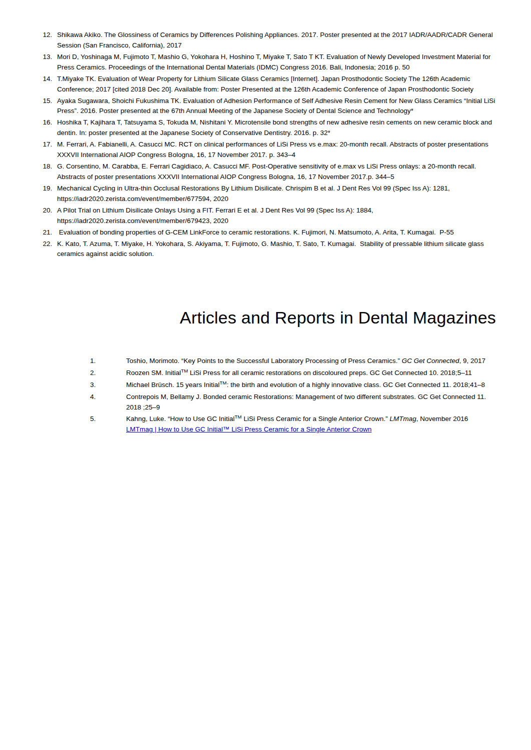Shikawa Akiko. The Glossiness of Ceramics by Differences Polishing Appliances. 2017. Poster presented at the 2017 IADR/AADR/CADR General Session (San Francisco, California), 2017
Mori D, Yoshinaga M, Fujimoto T, Mashio G, Yokohara H, Hoshino T, Miyake T, Sato T KT. Evaluation of Newly Developed Investment Material for Press Ceramics. Proceedings of the International Dental Materials (IDMC) Congress 2016. Bali, Indonesia; 2016 p. 50
T.Miyake TK. Evaluation of Wear Property for Lithium Silicate Glass Ceramics [Internet]. Japan Prosthodontic Society The 126th Academic Conference; 2017 [cited 2018 Dec 20]. Available from: Poster Presented at the 126th Academic Conference of Japan Prosthodontic Society
Ayaka Sugawara, Shoichi Fukushima TK. Evaluation of Adhesion Performance of Self Adhesive Resin Cement for New Glass Ceramics “Initial LiSi Press”. 2016. Poster presented at the 67th Annual Meeting of the Japanese Society of Dental Science and Technology*
Hoshika T, Kajihara T, Tatsuyama S, Tokuda M, Nishitani Y. Microtensile bond strengths of new adhesive resin cements on new ceramic block and dentin. In: poster presented at the Japanese Society of Conservative Dentistry. 2016. p. 32*
M. Ferrari, A. Fabianelli, A. Casucci MC. RCT on clinical performances of LiSi Press vs e.max: 20-month recall. Abstracts of poster presentations XXXVII International AIOP Congress Bologna, 16, 17 November 2017. p. 343–4
G. Corsentino, M. Carabba, E. Ferrari Cagidiaco, A. Casucci MF. Post-Operative sensitivity of e.max vs LiSi Press onlays: a 20-month recall. Abstracts of poster presentations XXXVII International AIOP Congress Bologna, 16, 17 November 2017.p. 344–5
Mechanical Cycling in Ultra-thin Occlusal Restorations By Lithium Disilicate. Chrispim B et al. J Dent Res Vol 99 (Spec Iss A): 1281, https://iadr2020.zerista.com/event/member/677594, 2020
A Pilot Trial on Lithium Disilicate Onlays Using a FIT. Ferrari E et al. J Dent Res Vol 99 (Spec Iss A): 1884, https://iadr2020.zerista.com/event/member/679423, 2020
Evaluation of bonding properties of G-CEM LinkForce to ceramic restorations. K. Fujimori, N. Matsumoto, A. Arita, T. Kumagai. P-55
K. Kato, T. Azuma, T. Miyake, H. Yokohara, S. Akiyama, T. Fujimoto, G. Mashio, T. Sato, T. Kumagai. Stability of pressable lithium silicate glass ceramics against acidic solution.
Articles and Reports in Dental Magazines
Toshio, Morimoto. “Key Points to the Successful Laboratory Processing of Press Ceramics.” GC Get Connected, 9, 2017
Roozen SM. InitialTM LiSi Press for all ceramic restorations on discoloured preps. GC Get Connected 10. 2018;5–11
Michael Brüsch. 15 years InitialTM: the birth and evolution of a highly innovative class. GC Get Connected 11. 2018;41–8
Contrepois M, Bellamy J. Bonded ceramic Restorations: Management of two different substrates. GC Get Connected 11. 2018 ;25–9
Kahng, Luke. “How to Use GC InitialTM LiSi Press Ceramic for a Single Anterior Crown.” LMTmag, November 2016
LMTmag | How to Use GC Initial™ LiSi Press Ceramic for a Single Anterior Crown